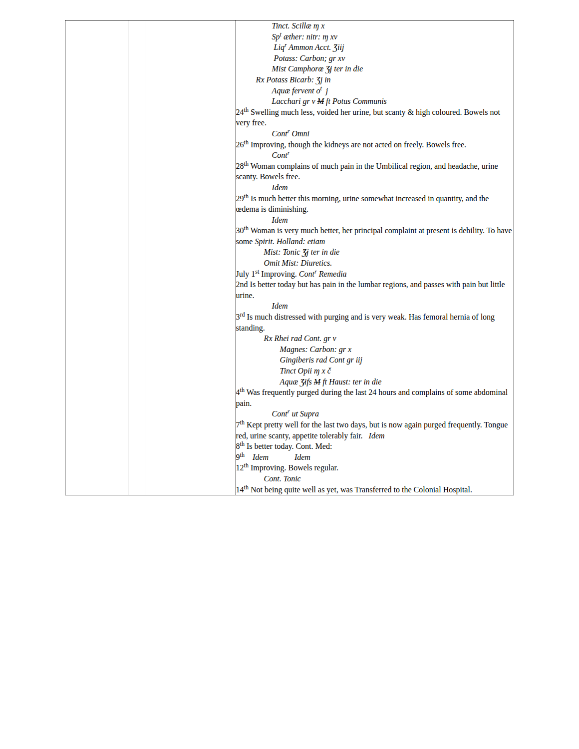| | | | Tinct. Scillæ ɱ x Sp t æther: nitr: ɱ xv Liq r Ammon Acct. Ʒiij Potass: Carbon; gr xv Mist Camphorœ Ʒ̷j ter in die Rx Potass Bicarb: Ʒj in Aquæ fervent o t j Lacchari gr v M ft Potus Communis 24 th Swelling much less, voided her urine, but scanty & high coloured. Bowels not very free. Cont r Omni 26 th Improving, though the kidneys are not acted on freely. Bowels free. Cont r 28 th Woman complains of much pain in the Umbilical region, and headache, urine scanty. Bowels free. Idem 29 th Is much better this morning, urine somewhat increased in quantity, and the œdema is diminishing. Idem 30 th Woman is very much better, her principal complaint at present is debility. To have some Spirit. Holland: etiam Mist: Tonic Ʒ̷j ter in die Omit Mist: Diuretics. July 1 st Improving. Cont r Remedia 2nd Is better today but has pain in the lumbar regions, and passes with pain but little urine. Idem 3 rd Is much distressed with purging and is very weak. Has femoral hernia of long standing. Rx Rhei rad Cont. gr v Magnes: Carbon: gr x Gingiberis rad Cont gr iij Tinct Opii ɱ x č Aquæ Ʒ̷ifs M ft Haust: ter in die 4 th Was frequently purged during the last 24 hours and complains of some abdominal pain. Cont r ut Supra 7 th Kept pretty well for the last two days, but is now again purged frequently. Tongue red, urine scanty, appetite tolerably fair. Idem 8 th Is better today. Cont. Med: 9 th Idem Idem 12 th Improving. Bowels regular. Cont. Tonic 14 th Not being quite well as yet, was Transferred to the Colonial Hospital. |